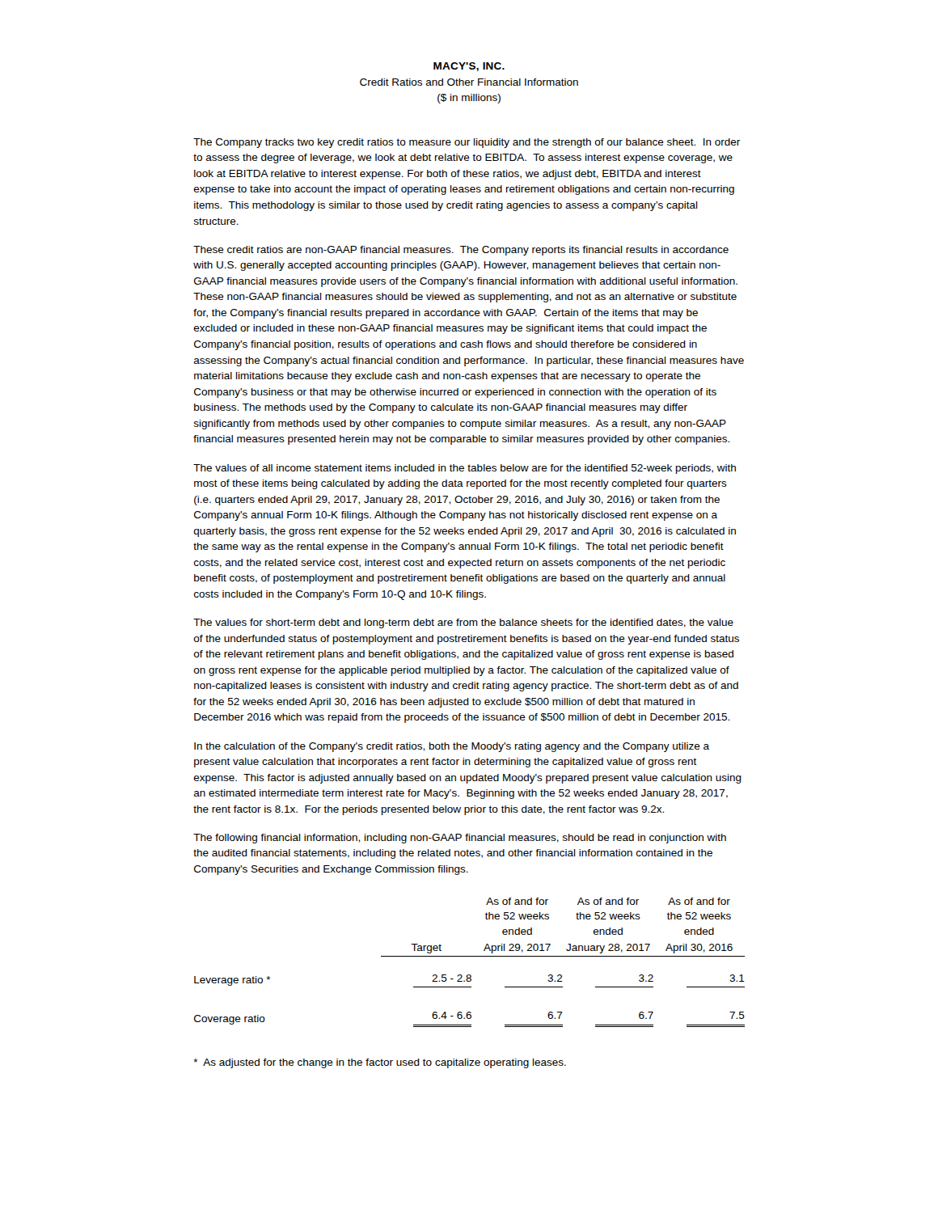MACY'S, INC. Credit Ratios and Other Financial Information ($ in millions)
The Company tracks two key credit ratios to measure our liquidity and the strength of our balance sheet. In order to assess the degree of leverage, we look at debt relative to EBITDA. To assess interest expense coverage, we look at EBITDA relative to interest expense. For both of these ratios, we adjust debt, EBITDA and interest expense to take into account the impact of operating leases and retirement obligations and certain non-recurring items. This methodology is similar to those used by credit rating agencies to assess a company’s capital structure.
These credit ratios are non-GAAP financial measures. The Company reports its financial results in accordance with U.S. generally accepted accounting principles (GAAP). However, management believes that certain non-GAAP financial measures provide users of the Company's financial information with additional useful information. These non-GAAP financial measures should be viewed as supplementing, and not as an alternative or substitute for, the Company's financial results prepared in accordance with GAAP. Certain of the items that may be excluded or included in these non-GAAP financial measures may be significant items that could impact the Company's financial position, results of operations and cash flows and should therefore be considered in assessing the Company's actual financial condition and performance. In particular, these financial measures have material limitations because they exclude cash and non-cash expenses that are necessary to operate the Company's business or that may be otherwise incurred or experienced in connection with the operation of its business. The methods used by the Company to calculate its non-GAAP financial measures may differ significantly from methods used by other companies to compute similar measures. As a result, any non-GAAP financial measures presented herein may not be comparable to similar measures provided by other companies.
The values of all income statement items included in the tables below are for the identified 52-week periods, with most of these items being calculated by adding the data reported for the most recently completed four quarters (i.e. quarters ended April 29, 2017, January 28, 2017, October 29, 2016, and July 30, 2016) or taken from the Company's annual Form 10-K filings. Although the Company has not historically disclosed rent expense on a quarterly basis, the gross rent expense for the 52 weeks ended April 29, 2017 and April 30, 2016 is calculated in the same way as the rental expense in the Company's annual Form 10-K filings. The total net periodic benefit costs, and the related service cost, interest cost and expected return on assets components of the net periodic benefit costs, of postemployment and postretirement benefit obligations are based on the quarterly and annual costs included in the Company's Form 10-Q and 10-K filings.
The values for short-term debt and long-term debt are from the balance sheets for the identified dates, the value of the underfunded status of postemployment and postretirement benefits is based on the year-end funded status of the relevant retirement plans and benefit obligations, and the capitalized value of gross rent expense is based on gross rent expense for the applicable period multiplied by a factor. The calculation of the capitalized value of non-capitalized leases is consistent with industry and credit rating agency practice. The short-term debt as of and for the 52 weeks ended April 30, 2016 has been adjusted to exclude $500 million of debt that matured in December 2016 which was repaid from the proceeds of the issuance of $500 million of debt in December 2015.
In the calculation of the Company's credit ratios, both the Moody's rating agency and the Company utilize a present value calculation that incorporates a rent factor in determining the capitalized value of gross rent expense. This factor is adjusted annually based on an updated Moody's prepared present value calculation using an estimated intermediate term interest rate for Macy's. Beginning with the 52 weeks ended January 28, 2017, the rent factor is 8.1x. For the periods presented below prior to this date, the rent factor was 9.2x.
The following financial information, including non-GAAP financial measures, should be read in conjunction with the audited financial statements, including the related notes, and other financial information contained in the Company's Securities and Exchange Commission filings.
| | | As of and for the 52 weeks ended | As of and for the 52 weeks ended | As of and for the 52 weeks ended |
| --- | --- | --- | --- | --- |
| | Target | April 29, 2017 | January 28, 2017 | April 30, 2016 |
| Leverage ratio * | 2.5 - 2.8 | 3.2 | 3.2 | 3.1 |
| Coverage ratio | 6.4 - 6.6 | 6.7 | 6.7 | 7.5 |
* As adjusted for the change in the factor used to capitalize operating leases.